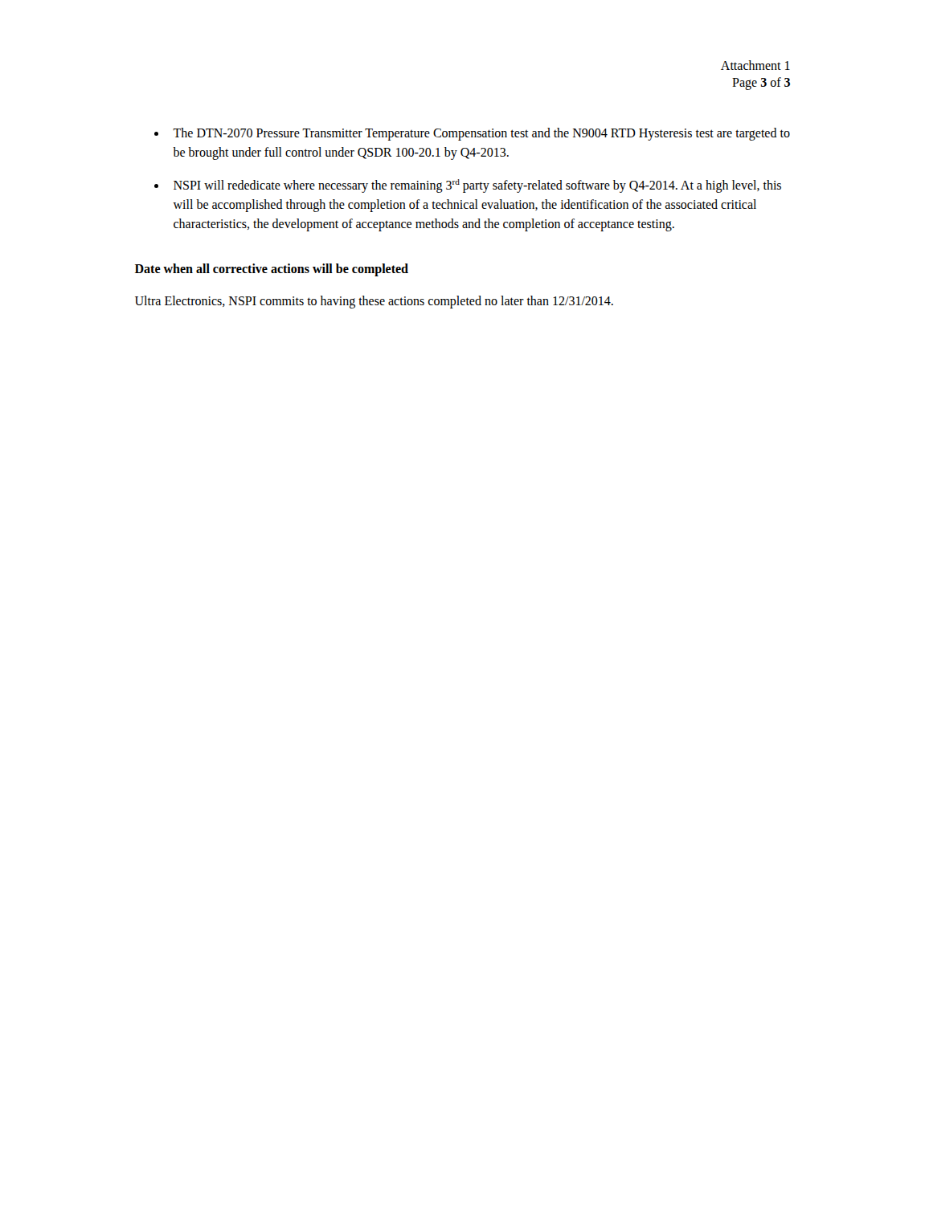Attachment 1 Page 3 of 3
The DTN-2070 Pressure Transmitter Temperature Compensation test and the N9004 RTD Hysteresis test are targeted to be brought under full control under QSDR 100-20.1 by Q4-2013.
NSPI will rededicate where necessary the remaining 3rd party safety-related software by Q4-2014. At a high level, this will be accomplished through the completion of a technical evaluation, the identification of the associated critical characteristics, the development of acceptance methods and the completion of acceptance testing.
Date when all corrective actions will be completed
Ultra Electronics, NSPI commits to having these actions completed no later than 12/31/2014.